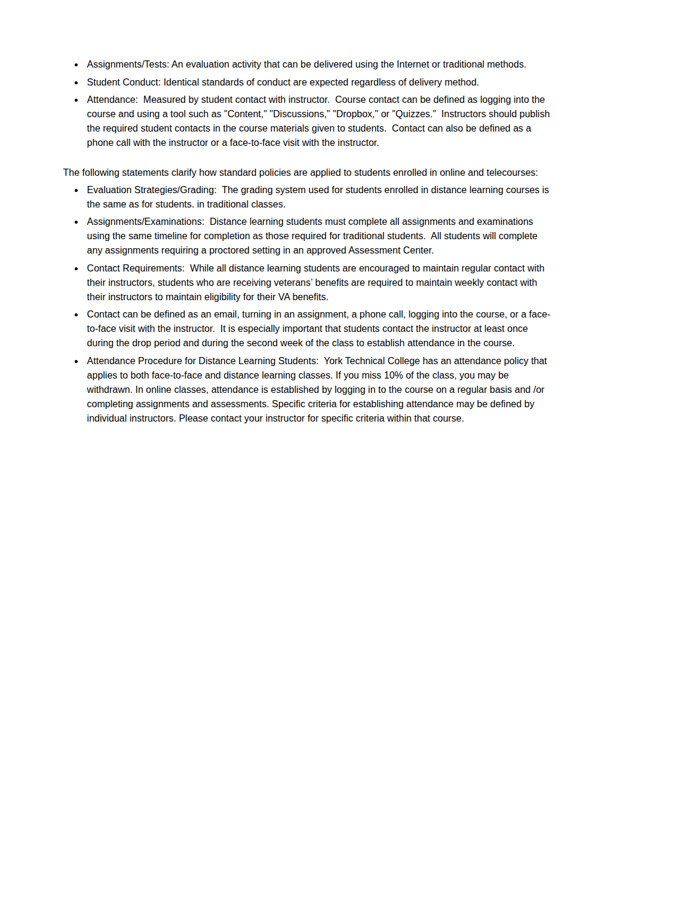Assignments/Tests: An evaluation activity that can be delivered using the Internet or traditional methods.
Student Conduct: Identical standards of conduct are expected regardless of delivery method.
Attendance: Measured by student contact with instructor. Course contact can be defined as logging into the course and using a tool such as "Content," "Discussions," "Dropbox," or "Quizzes." Instructors should publish the required student contacts in the course materials given to students. Contact can also be defined as a phone call with the instructor or a face-to-face visit with the instructor.
The following statements clarify how standard policies are applied to students enrolled in online and telecourses:
Evaluation Strategies/Grading: The grading system used for students enrolled in distance learning courses is the same as for students. in traditional classes.
Assignments/Examinations: Distance learning students must complete all assignments and examinations using the same timeline for completion as those required for traditional students. All students will complete any assignments requiring a proctored setting in an approved Assessment Center.
Contact Requirements: While all distance learning students are encouraged to maintain regular contact with their instructors, students who are receiving veterans’ benefits are required to maintain weekly contact with their instructors to maintain eligibility for their VA benefits.
Contact can be defined as an email, turning in an assignment, a phone call, logging into the course, or a face-to-face visit with the instructor. It is especially important that students contact the instructor at least once during the drop period and during the second week of the class to establish attendance in the course.
Attendance Procedure for Distance Learning Students: York Technical College has an attendance policy that applies to both face-to-face and distance learning classes. If you miss 10% of the class, you may be withdrawn. In online classes, attendance is established by logging in to the course on a regular basis and /or completing assignments and assessments. Specific criteria for establishing attendance may be defined by individual instructors. Please contact your instructor for specific criteria within that course.